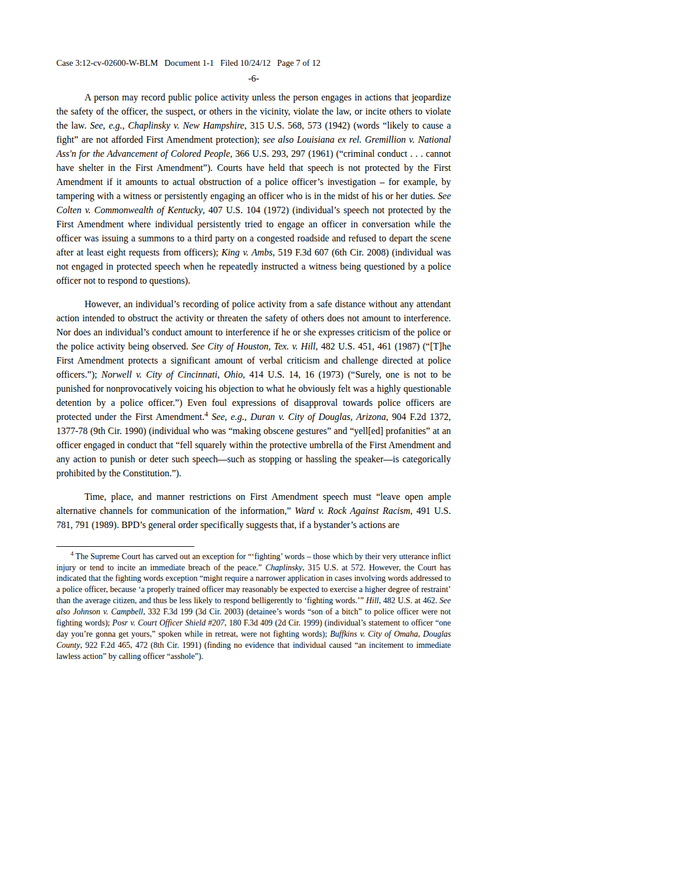Case 3:12-cv-02600-W-BLM Document 1-1 Filed 10/24/12 Page 7 of 12
-6-
A person may record public police activity unless the person engages in actions that jeopardize the safety of the officer, the suspect, or others in the vicinity, violate the law, or incite others to violate the law. See, e.g., Chaplinsky v. New Hampshire, 315 U.S. 568, 573 (1942) (words “likely to cause a fight” are not afforded First Amendment protection); see also Louisiana ex rel. Gremillion v. National Ass'n for the Advancement of Colored People, 366 U.S. 293, 297 (1961) (“criminal conduct . . . cannot have shelter in the First Amendment”). Courts have held that speech is not protected by the First Amendment if it amounts to actual obstruction of a police officer’s investigation – for example, by tampering with a witness or persistently engaging an officer who is in the midst of his or her duties. See Colten v. Commonwealth of Kentucky, 407 U.S. 104 (1972) (individual’s speech not protected by the First Amendment where individual persistently tried to engage an officer in conversation while the officer was issuing a summons to a third party on a congested roadside and refused to depart the scene after at least eight requests from officers); King v. Ambs, 519 F.3d 607 (6th Cir. 2008) (individual was not engaged in protected speech when he repeatedly instructed a witness being questioned by a police officer not to respond to questions).
However, an individual’s recording of police activity from a safe distance without any attendant action intended to obstruct the activity or threaten the safety of others does not amount to interference. Nor does an individual’s conduct amount to interference if he or she expresses criticism of the police or the police activity being observed. See City of Houston, Tex. v. Hill, 482 U.S. 451, 461 (1987) (“[T]he First Amendment protects a significant amount of verbal criticism and challenge directed at police officers.”); Norwell v. City of Cincinnati, Ohio, 414 U.S. 14, 16 (1973) (“Surely, one is not to be punished for nonprovocatively voicing his objection to what he obviously felt was a highly questionable detention by a police officer.”) Even foul expressions of disapproval towards police officers are protected under the First Amendment.4 See, e.g., Duran v. City of Douglas, Arizona, 904 F.2d 1372, 1377-78 (9th Cir. 1990) (individual who was “making obscene gestures” and “yell[ed] profanities” at an officer engaged in conduct that “fell squarely within the protective umbrella of the First Amendment and any action to punish or deter such speech—such as stopping or hassling the speaker—is categorically prohibited by the Constitution.”).
Time, place, and manner restrictions on First Amendment speech must “leave open ample alternative channels for communication of the information,” Ward v. Rock Against Racism, 491 U.S. 781, 791 (1989). BPD’s general order specifically suggests that, if a bystander’s actions are
4 The Supreme Court has carved out an exception for “‘fighting’ words – those which by their very utterance inflict injury or tend to incite an immediate breach of the peace.” Chaplinsky, 315 U.S. at 572. However, the Court has indicated that the fighting words exception “might require a narrower application in cases involving words addressed to a police officer, because ‘a properly trained officer may reasonably be expected to exercise a higher degree of restraint’ than the average citizen, and thus be less likely to respond belligerently to ‘fighting words.’” Hill, 482 U.S. at 462. See also Johnson v. Campbell, 332 F.3d 199 (3d Cir. 2003) (detainee’s words “son of a bitch” to police officer were not fighting words); Posr v. Court Officer Shield #207, 180 F.3d 409 (2d Cir. 1999) (individual’s statement to officer “one day you’re gonna get yours,” spoken while in retreat, were not fighting words); Buffkins v. City of Omaha, Douglas County, 922 F.2d 465, 472 (8th Cir. 1991) (finding no evidence that individual caused “an incitement to immediate lawless action” by calling officer “asshole”).